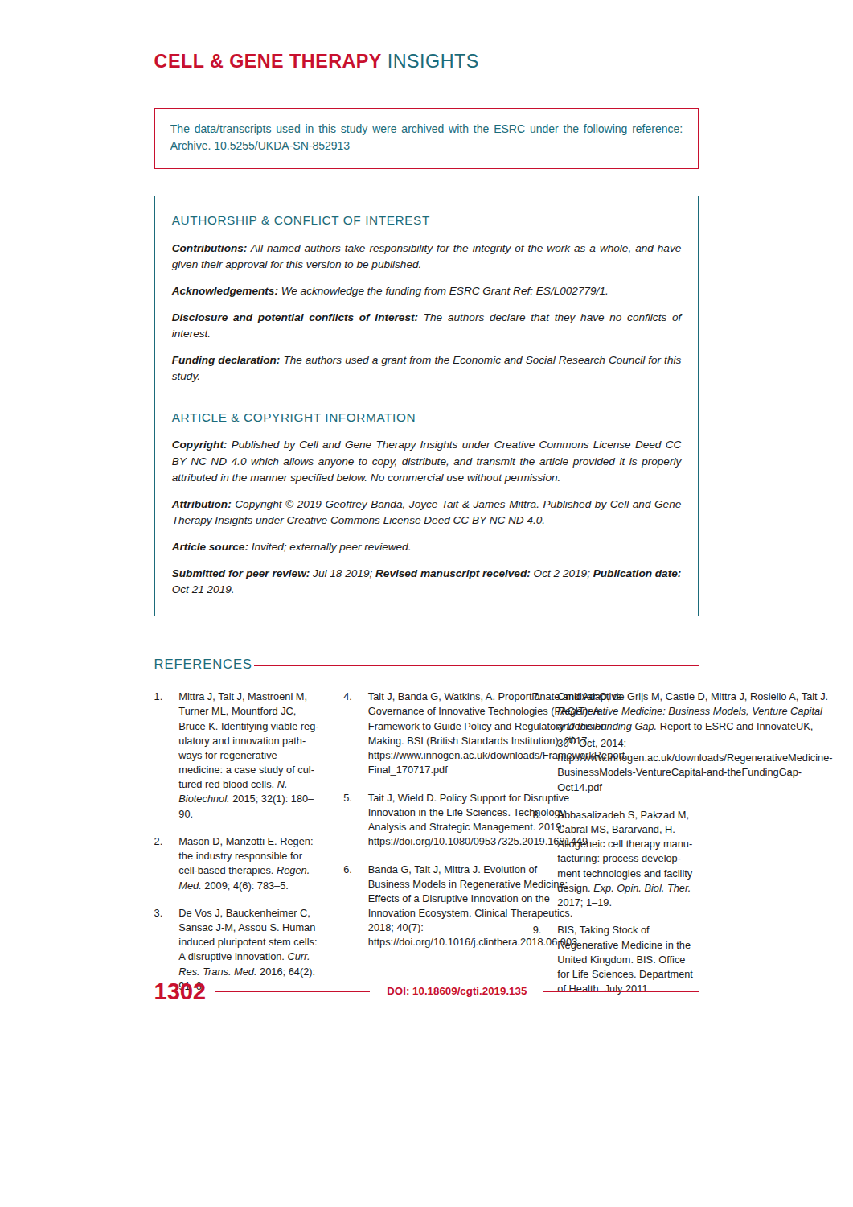CELL & GENE THERAPY INSIGHTS
The data/transcripts used in this study were archived with the ESRC under the following reference: Archive. 10.5255/UKDA-SN-852913
Authorship & Conflict of Interest
Contributions: All named authors take responsibility for the integrity of the work as a whole, and have given their approval for this version to be published.
Acknowledgements: We acknowledge the funding from ESRC Grant Ref: ES/L002779/1.
Disclosure and potential conflicts of interest: The authors declare that they have no conflicts of interest.
Funding declaration: The authors used a grant from the Economic and Social Research Council for this study.
Article & Copyright Information
Copyright: Published by Cell and Gene Therapy Insights under Creative Commons License Deed CC BY NC ND 4.0 which allows anyone to copy, distribute, and transmit the article provided it is properly attributed in the manner specified below. No commercial use without permission.
Attribution: Copyright © 2019 Geoffrey Banda, Joyce Tait & James Mittra. Published by Cell and Gene Therapy Insights under Creative Commons License Deed CC BY NC ND 4.0.
Article source: Invited; externally peer reviewed.
Submitted for peer review: Jul 18 2019; Revised manuscript received: Oct 2 2019; Publication date: Oct 21 2019.
References
1.
Mittra J, Tait J, Mastroeni M, Turner ML, Mountford JC, Bruce K. Identifying viable regulatory and innovation pathways for regenerative medicine: a case study of cultured red blood cells. N. Biotechnol. 2015; 32(1): 180–90.
2.
Mason D, Manzotti E. Regen: the industry responsible for cell-based therapies. Regen. Med. 2009; 4(6): 783–5.
3.
De Vos J, Bauckenheimer C, Sansac J-M, Assou S. Human induced pluripotent stem cells: A disruptive innovation. Curr. Res. Trans. Med. 2016; 64(2): 91–6.
4.
Tait J, Banda G, Watkins, A. Proportionate and Adaptive Governance of Innovative Technologies (PAGIT): A Framework to Guide Policy and Regulatory Decision Making. BSI (British Standards Institution). 2017: https://www.innogen.ac.uk/downloads/FrameworkReport-Final_170717.pdf
5.
Tait J, Wield D. Policy Support for Disruptive Innovation in the Life Sciences. Technology Analysis and Strategic Management. 2019: https://doi.org/10.1080/09537325.2019.1631449
6.
Banda G, Tait J, Mittra J. Evolution of Business Models in Regenerative Medicine: Effects of a Disruptive Innovation on the Innovation Ecosystem. Clinical Therapeutics. 2018; 40(7): https://doi.org/10.1016/j.clinthera.2018.06.003
7.
Omidvar O, de Grijs M, Castle D, Mittra J, Rosiello A, Tait J. Regenerative Medicine: Business Models, Venture Capital and the Funding Gap. Report to ESRC and InnovateUK, 30th Oct, 2014: http://www.innogen.ac.uk/downloads/RegenerativeMedicine-BusinessModels-VentureCapital-and-theFundingGap-Oct14.pdf
8.
Abbasalizadeh S, Pakzad M, Cabral MS, Bararvand, H. Allogeneic cell therapy manufacturing: process development technologies and facility design. Exp. Opin. Biol. Ther. 2017; 1–19.
9.
BIS, Taking Stock of Regenerative Medicine in the United Kingdom. BIS. Office for Life Sciences. Department of Health. July 2011.
1302
DOI: 10.18609/cgti.2019.135